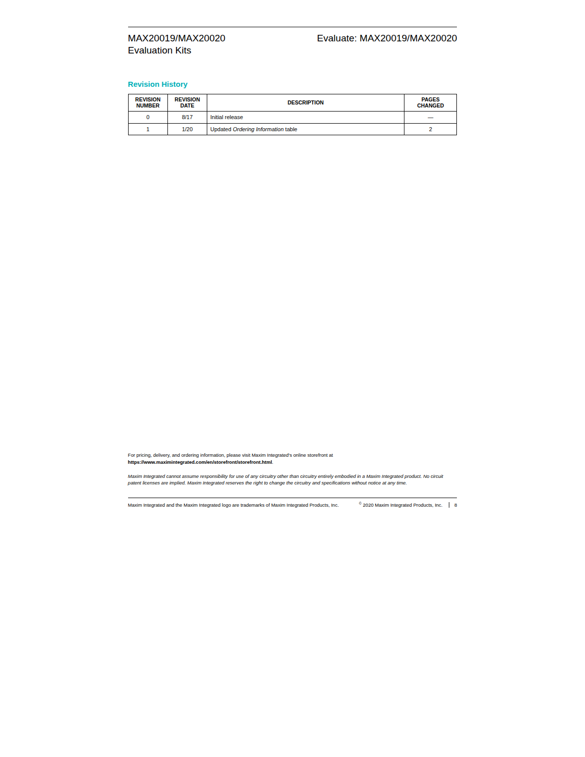MAX20019/MAX20020
Evaluation Kits
Evaluate: MAX20019/MAX20020
Revision History
| REVISION NUMBER | REVISION DATE | DESCRIPTION | PAGES CHANGED |
| --- | --- | --- | --- |
| 0 | 8/17 | Initial release | — |
| 1 | 1/20 | Updated Ordering Information table | 2 |
For pricing, delivery, and ordering information, please visit Maxim Integrated's online storefront at https://www.maximintegrated.com/en/storefront/storefront.html.
Maxim Integrated cannot assume responsibility for use of any circuitry other than circuitry entirely embodied in a Maxim Integrated product. No circuit patent licenses are implied. Maxim Integrated reserves the right to change the circuitry and specifications without notice at any time.
Maxim Integrated and the Maxim Integrated logo are trademarks of Maxim Integrated Products, Inc.
© 2020 Maxim Integrated Products, Inc. 8